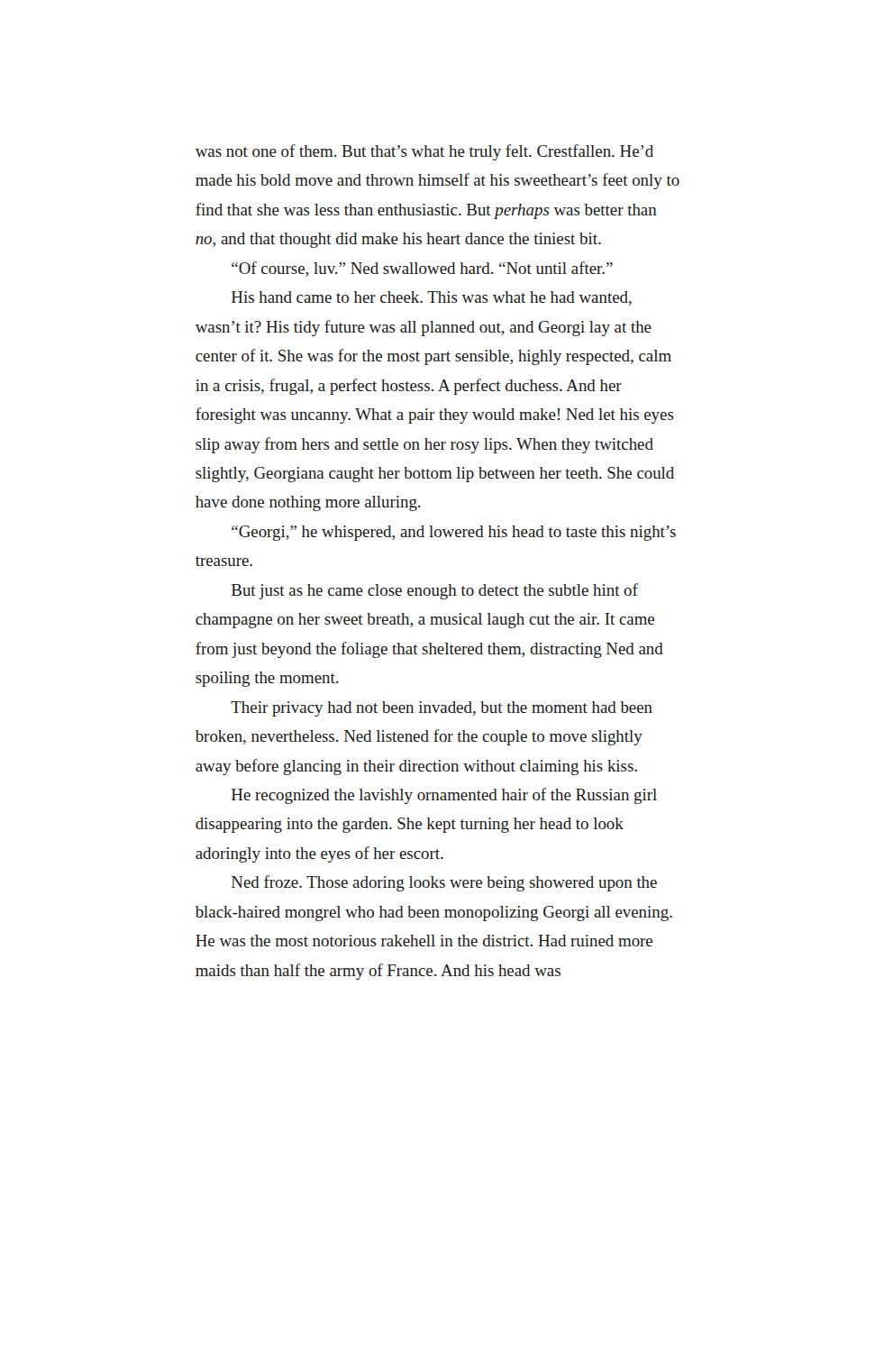was not one of them. But that’s what he truly felt. Crestfallen. He’d made his bold move and thrown himself at his sweetheart’s feet only to find that she was less than enthusiastic. But perhaps was better than no, and that thought did make his heart dance the tiniest bit.
“Of course, luv.” Ned swallowed hard. “Not until after.”
His hand came to her cheek. This was what he had wanted, wasn’t it? His tidy future was all planned out, and Georgi lay at the center of it. She was for the most part sensible, highly respected, calm in a crisis, frugal, a perfect hostess. A perfect duchess. And her foresight was uncanny. What a pair they would make! Ned let his eyes slip away from hers and settle on her rosy lips. When they twitched slightly, Georgiana caught her bottom lip between her teeth. She could have done nothing more alluring.
“Georgi,” he whispered, and lowered his head to taste this night’s treasure.
But just as he came close enough to detect the subtle hint of champagne on her sweet breath, a musical laugh cut the air. It came from just beyond the foliage that sheltered them, distracting Ned and spoiling the moment.
Their privacy had not been invaded, but the moment had been broken, nevertheless. Ned listened for the couple to move slightly away before glancing in their direction without claiming his kiss.
He recognized the lavishly ornamented hair of the Russian girl disappearing into the garden. She kept turning her head to look adoringly into the eyes of her escort.
Ned froze. Those adoring looks were being showered upon the black-haired mongrel who had been monopolizing Georgi all evening. He was the most notorious rakehell in the district. Had ruined more maids than half the army of France. And his head was